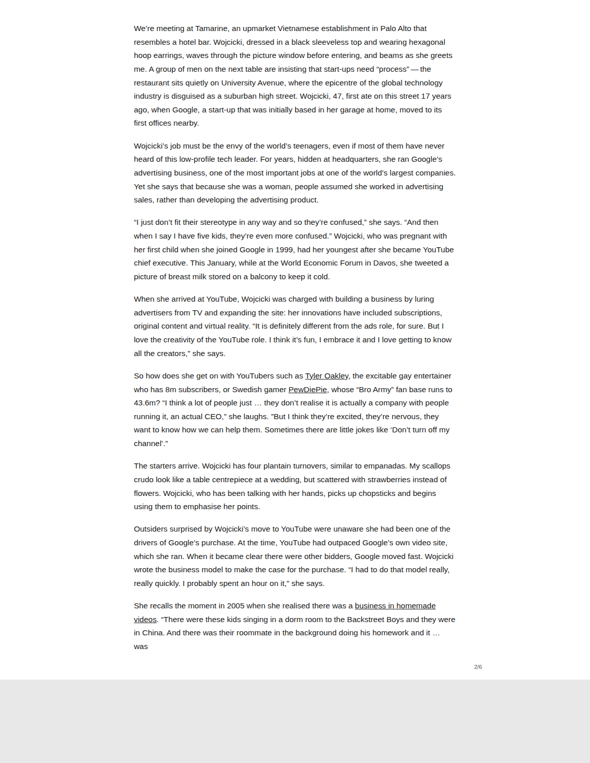We’re meeting at Tamarine, an upmarket Vietnamese establishment in Palo Alto that resembles a hotel bar. Wojcicki, dressed in a black sleeveless top and wearing hexagonal hoop earrings, waves through the picture window before entering, and beams as she greets me. A group of men on the next table are insisting that start-ups need “process” — the restaurant sits quietly on University Avenue, where the epicentre of the global technology industry is disguised as a suburban high street. Wojcicki, 47, first ate on this street 17 years ago, when Google, a start-up that was initially based in her garage at home, moved to its first offices nearby.
Wojcicki’s job must be the envy of the world’s teenagers, even if most of them have never heard of this low-profile tech leader. For years, hidden at headquarters, she ran Google’s advertising business, one of the most important jobs at one of the world’s largest companies. Yet she says that because she was a woman, people assumed she worked in advertising sales, rather than developing the advertising product.
“I just don’t fit their stereotype in any way and so they’re confused,” she says. “And then when I say I have five kids, they’re even more confused.” Wojcicki, who was pregnant with her first child when she joined Google in 1999, had her youngest after she became YouTube chief executive. This January, while at the World Economic Forum in Davos, she tweeted a picture of breast milk stored on a balcony to keep it cold.
When she arrived at YouTube, Wojcicki was charged with building a business by luring advertisers from TV and expanding the site: her innovations have included subscriptions, original content and virtual reality. “It is definitely different from the ads role, for sure. But I love the creativity of the YouTube role. I think it’s fun, I embrace it and I love getting to know all the creators,” she says.
So how does she get on with YouTubers such as Tyler Oakley, the excitable gay entertainer who has 8m subscribers, or Swedish gamer PewDiePie, whose “Bro Army” fan base runs to 43.6m? “I think a lot of people just … they don’t realise it is actually a company with people running it, an actual CEO,” she laughs. ”But I think they’re excited, they’re nervous, they want to know how we can help them. Sometimes there are little jokes like ‘Don’t turn off my channel’.”
The starters arrive. Wojcicki has four plantain turnovers, similar to empanadas. My scallops crudo look like a table centrepiece at a wedding, but scattered with strawberries instead of flowers. Wojcicki, who has been talking with her hands, picks up chopsticks and begins using them to emphasise her points.
Outsiders surprised by Wojcicki’s move to YouTube were unaware she had been one of the drivers of Google’s purchase. At the time, YouTube had outpaced Google’s own video site, which she ran. When it became clear there were other bidders, Google moved fast. Wojcicki wrote the business model to make the case for the purchase. “I had to do that model really, really quickly. I probably spent an hour on it,” she says.
She recalls the moment in 2005 when she realised there was a business in homemade videos. “There were these kids singing in a dorm room to the Backstreet Boys and they were in China. And there was their roommate in the background doing his homework and it … was
2/6